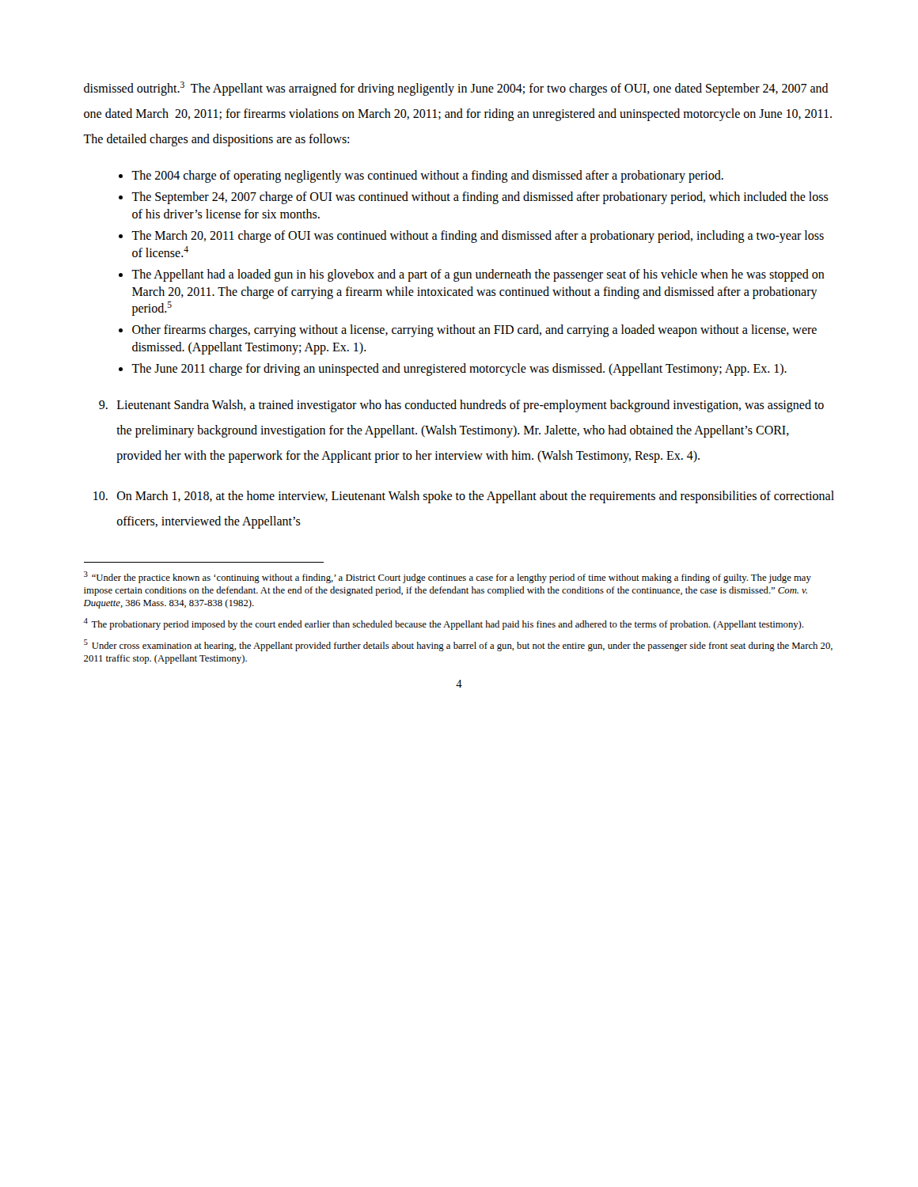dismissed outright.3 The Appellant was arraigned for driving negligently in June 2004; for two charges of OUI, one dated September 24, 2007 and one dated March 20, 2011; for firearms violations on March 20, 2011; and for riding an unregistered and uninspected motorcycle on June 10, 2011. The detailed charges and dispositions are as follows:
The 2004 charge of operating negligently was continued without a finding and dismissed after a probationary period.
The September 24, 2007 charge of OUI was continued without a finding and dismissed after probationary period, which included the loss of his driver’s license for six months.
The March 20, 2011 charge of OUI was continued without a finding and dismissed after a probationary period, including a two-year loss of license.4
The Appellant had a loaded gun in his glovebox and a part of a gun underneath the passenger seat of his vehicle when he was stopped on March 20, 2011. The charge of carrying a firearm while intoxicated was continued without a finding and dismissed after a probationary period.5
Other firearms charges, carrying without a license, carrying without an FID card, and carrying a loaded weapon without a license, were dismissed. (Appellant Testimony; App. Ex. 1).
The June 2011 charge for driving an uninspected and unregistered motorcycle was dismissed. (Appellant Testimony; App. Ex. 1).
Lieutenant Sandra Walsh, a trained investigator who has conducted hundreds of pre-employment background investigation, was assigned to the preliminary background investigation for the Appellant. (Walsh Testimony). Mr. Jalette, who had obtained the Appellant’s CORI, provided her with the paperwork for the Applicant prior to her interview with him. (Walsh Testimony, Resp. Ex. 4).
On March 1, 2018, at the home interview, Lieutenant Walsh spoke to the Appellant about the requirements and responsibilities of correctional officers, interviewed the Appellant’s
3 “Under the practice known as ‘continuing without a finding,’ a District Court judge continues a case for a lengthy period of time without making a finding of guilty. The judge may impose certain conditions on the defendant. At the end of the designated period, if the defendant has complied with the conditions of the continuance, the case is dismissed.” Com. v. Duquette, 386 Mass. 834, 837-838 (1982).
4 The probationary period imposed by the court ended earlier than scheduled because the Appellant had paid his fines and adhered to the terms of probation. (Appellant testimony).
5 Under cross examination at hearing, the Appellant provided further details about having a barrel of a gun, but not the entire gun, under the passenger side front seat during the March 20, 2011 traffic stop. (Appellant Testimony).
4